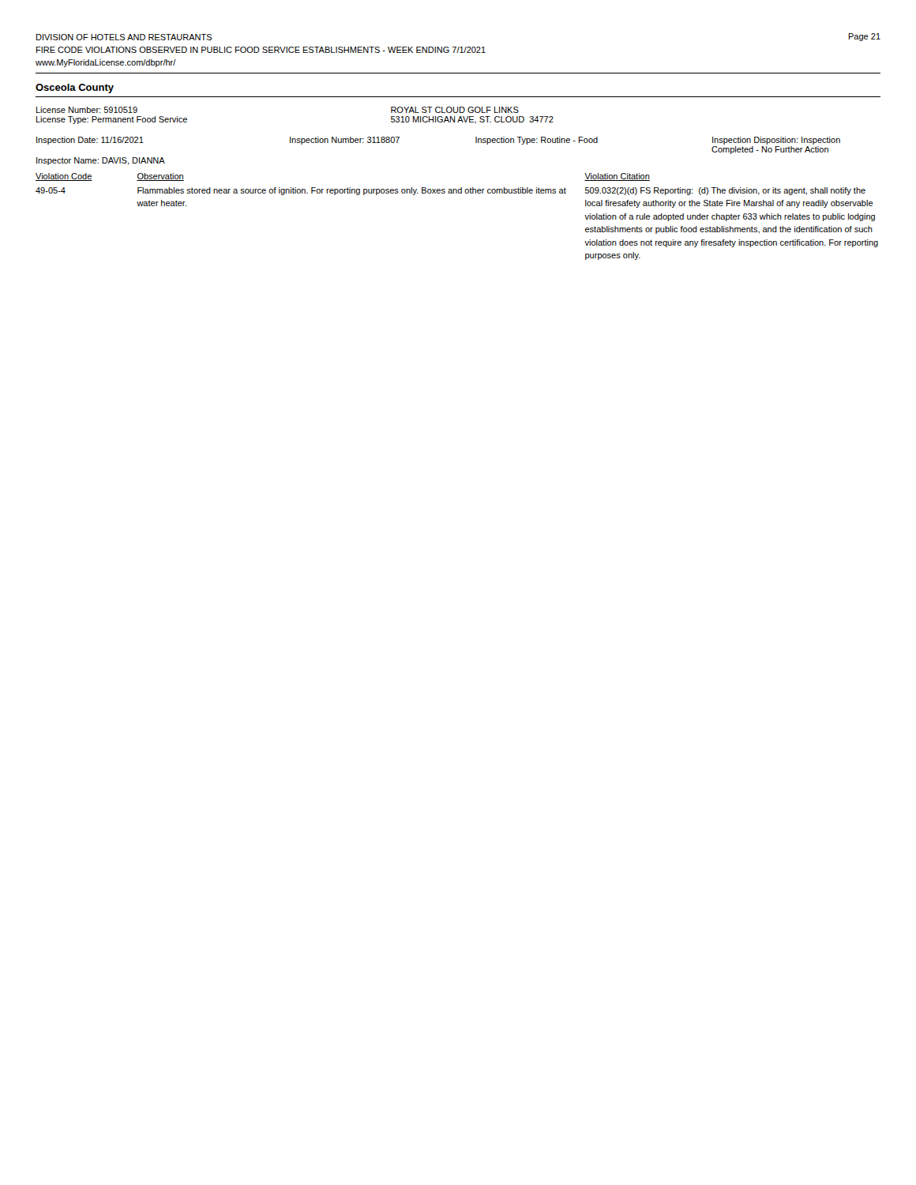DIVISION OF HOTELS AND RESTAURANTS
FIRE CODE VIOLATIONS OBSERVED IN PUBLIC FOOD SERVICE ESTABLISHMENTS - WEEK ENDING 7/1/2021
www.MyFloridaLicense.com/dbpr/hr/
Page 21
Osceola County
| License Number: 5910519 | ROYAL ST CLOUD GOLF LINKS |
| License Type: Permanent Food Service | 5310 MICHIGAN AVE, ST. CLOUD 34772 |
| Inspection Date: 11/16/2021 | Inspection Number: 3118807 | Inspection Type: Routine - Food | Inspection Disposition: Inspection Completed - No Further Action |
| Inspector Name: DAVIS, DIANNA | | | |
| Violation Code | Observation | Violation Citation |
| 49-05-4 | Flammables stored near a source of ignition. For reporting purposes only. Boxes and other combustible items at water heater. | 509.032(2)(d) FS Reporting: (d) The division, or its agent, shall notify the local firesafety authority or the State Fire Marshal of any readily observable violation of a rule adopted under chapter 633 which relates to public lodging establishments or public food establishments, and the identification of such violation does not require any firesafety inspection certification. For reporting purposes only. |